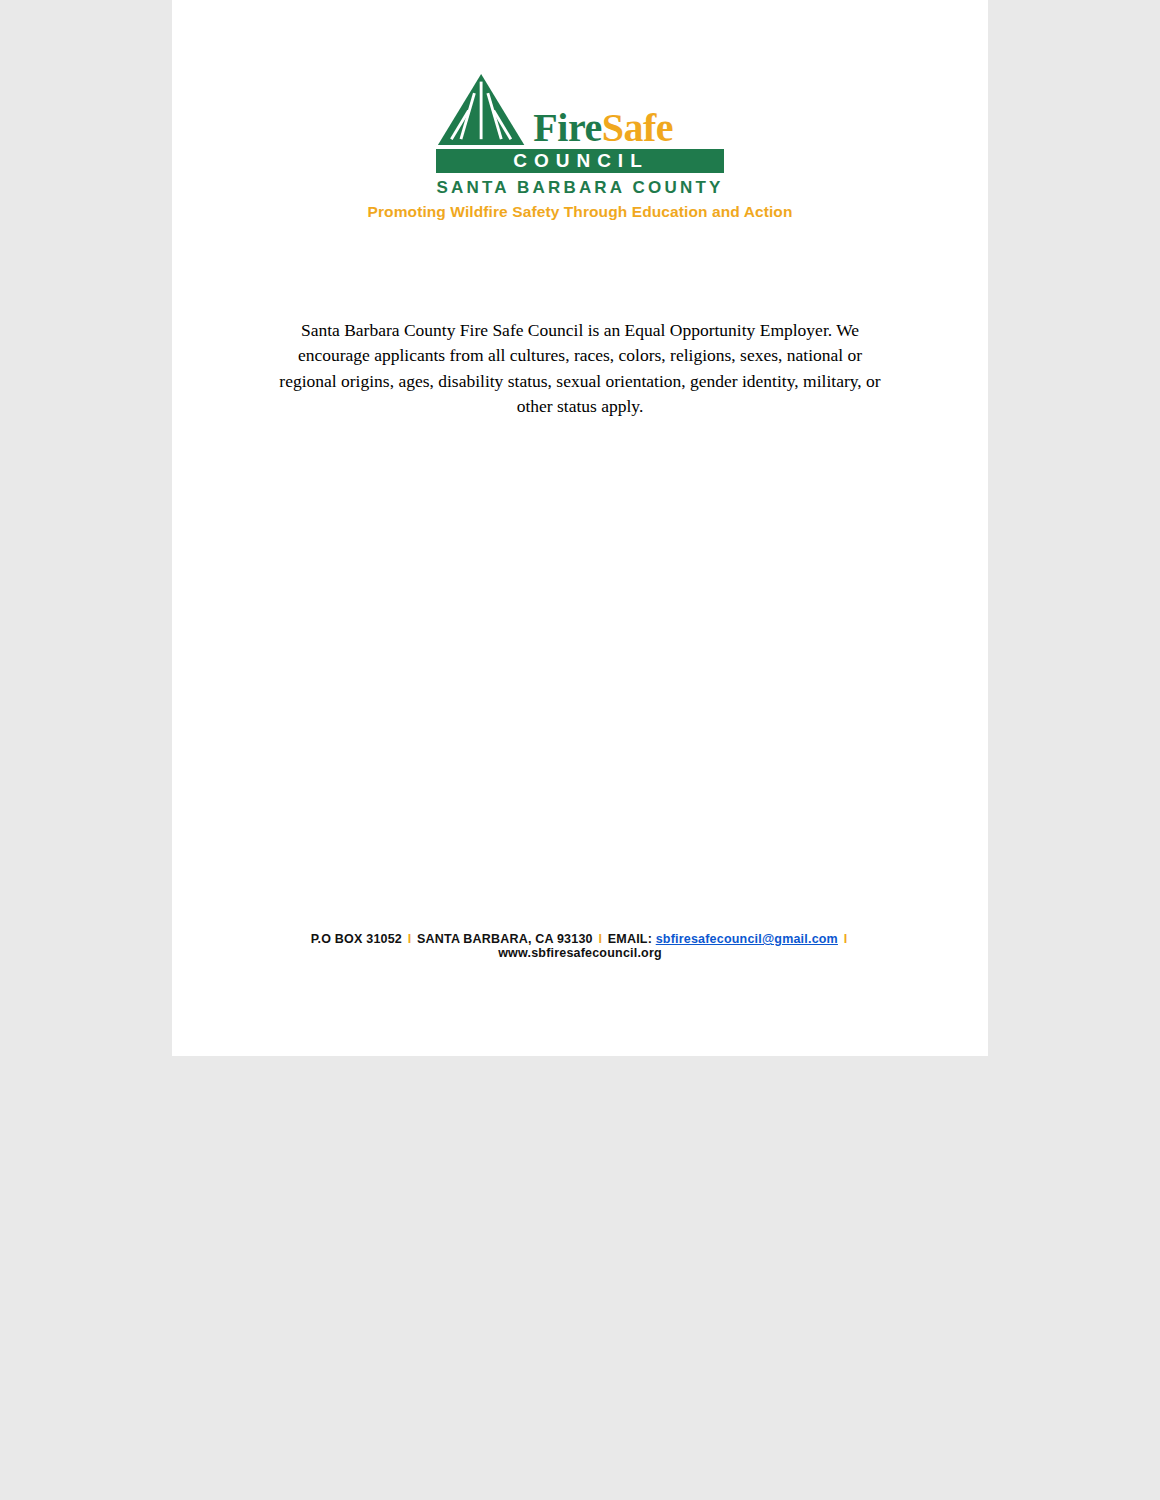Fire Safe
COUNCIL
SANTA BARBARA COUNTY
Promoting Wildfire Safety Through Education and Action
Santa Barbara County Fire Safe Council is an Equal Opportunity Employer. We encourage applicants from all cultures, races, colors, religions, sexes, national or regional origins, ages, disability status, sexual orientation, gender identity, military, or other status apply.
P.O BOX 31052 I SANTA BARBARA, CA 93130 I EMAIL: sbfiresafecouncil@gmail.com I www.sbfiresafecouncil.org